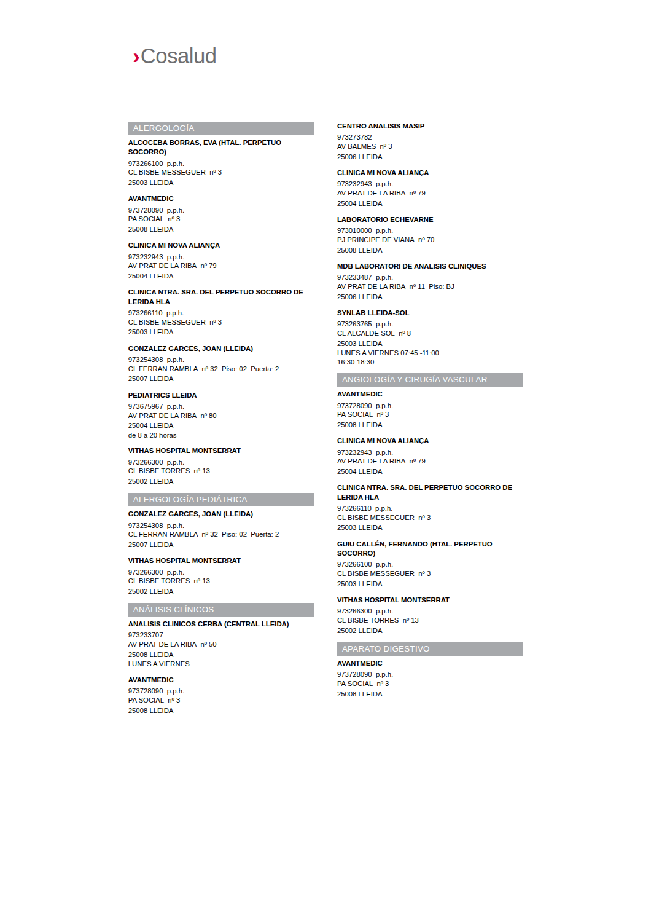›Cosalud
ALERGOLOGÍA
ALCOCEBA BORRAS, EVA (HTAL. PERPETUO SOCORRO)
973266100 p.p.h.
CL BISBE MESSEGUER nº 3
25003 LLEIDA
AVANTMEDIC
973728090 p.p.h.
PA SOCIAL nº 3
25008 LLEIDA
CLINICA MI NOVA ALIANÇA
973232943 p.p.h.
AV PRAT DE LA RIBA nº 79
25004 LLEIDA
CLINICA NTRA. SRA. DEL PERPETUO SOCORRO DE LERIDA HLA
973266110 p.p.h.
CL BISBE MESSEGUER nº 3
25003 LLEIDA
GONZALEZ GARCES, JOAN (LLEIDA)
973254308 p.p.h.
CL FERRAN RAMBLA nº 32 Piso: 02 Puerta: 2
25007 LLEIDA
PEDIATRICS LLEIDA
973675967 p.p.h.
AV PRAT DE LA RIBA nº 80
25004 LLEIDA
de 8 a 20 horas
VITHAS HOSPITAL MONTSERRAT
973266300 p.p.h.
CL BISBE TORRES nº 13
25002 LLEIDA
ALERGOLOGÍA PEDIÁTRICA
GONZALEZ GARCES, JOAN (LLEIDA)
973254308 p.p.h.
CL FERRAN RAMBLA nº 32 Piso: 02 Puerta: 2
25007 LLEIDA
VITHAS HOSPITAL MONTSERRAT
973266300 p.p.h.
CL BISBE TORRES nº 13
25002 LLEIDA
ANÁLISIS CLÍNICOS
ANALISIS CLINICOS CERBA (CENTRAL LLEIDA)
973233707
AV PRAT DE LA RIBA nº 50
25008 LLEIDA
LUNES A VIERNES
AVANTMEDIC
973728090 p.p.h.
PA SOCIAL nº 3
25008 LLEIDA
CENTRO ANALISIS MASIP
973273782
AV BALMES nº 3
25006 LLEIDA
CLINICA MI NOVA ALIANÇA
973232943 p.p.h.
AV PRAT DE LA RIBA nº 79
25004 LLEIDA
LABORATORIO ECHEVARNE
973010000 p.p.h.
PJ PRINCIPE DE VIANA nº 70
25008 LLEIDA
MDB LABORATORI DE ANALISIS CLINIQUES
973233487 p.p.h.
AV PRAT DE LA RIBA nº 11 Piso: BJ
25006 LLEIDA
SYNLAB LLEIDA-SOL
973263765 p.p.h.
CL ALCALDE SOL nº 8
25003 LLEIDA
LUNES A VIERNES 07:45 -11:00
16:30-18:30
ANGIOLOGÍA Y CIRUGÍA VASCULAR
AVANTMEDIC
973728090 p.p.h.
PA SOCIAL nº 3
25008 LLEIDA
CLINICA MI NOVA ALIANÇA
973232943 p.p.h.
AV PRAT DE LA RIBA nº 79
25004 LLEIDA
CLINICA NTRA. SRA. DEL PERPETUO SOCORRO DE LERIDA HLA
973266110 p.p.h.
CL BISBE MESSEGUER nº 3
25003 LLEIDA
GUIU CALLÉN, FERNANDO (HTAL. PERPETUO SOCORRO)
973266100 p.p.h.
CL BISBE MESSEGUER nº 3
25003 LLEIDA
VITHAS HOSPITAL MONTSERRAT
973266300 p.p.h.
CL BISBE TORRES nº 13
25002 LLEIDA
APARATO DIGESTIVO
AVANTMEDIC
973728090 p.p.h.
PA SOCIAL nº 3
25008 LLEIDA